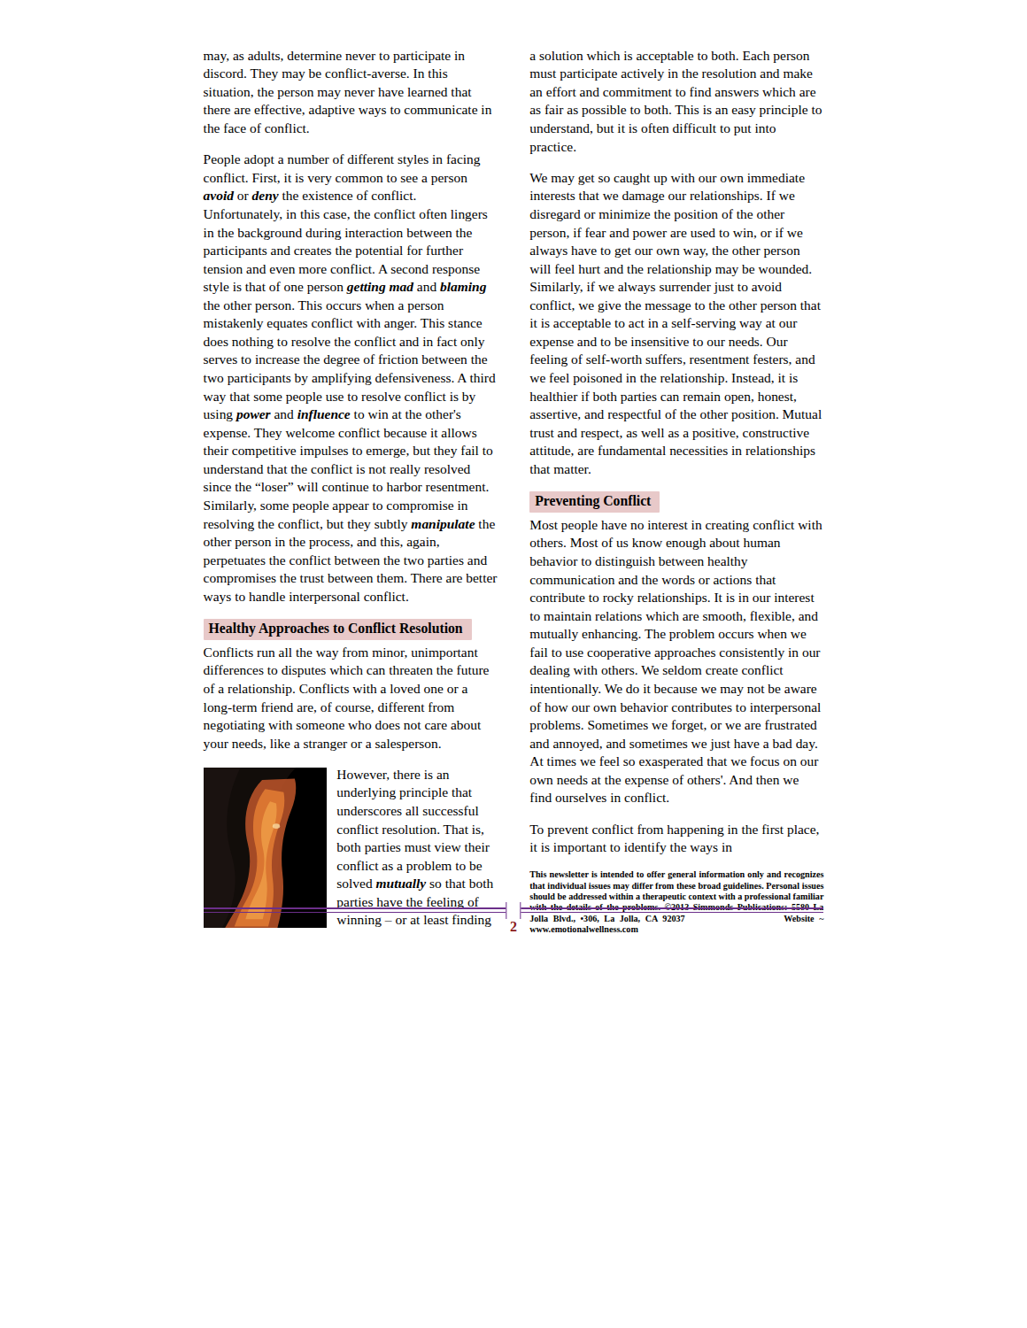may, as adults, determine never to participate in discord. They may be conflict-averse. In this situation, the person may never have learned that there are effective, adaptive ways to communicate in the face of conflict.
People adopt a number of different styles in facing conflict. First, it is very common to see a person avoid or deny the existence of conflict. Unfortunately, in this case, the conflict often lingers in the background during interaction between the participants and creates the potential for further tension and even more conflict. A second response style is that of one person getting mad and blaming the other person. This occurs when a person mistakenly equates conflict with anger. This stance does nothing to resolve the conflict and in fact only serves to increase the degree of friction between the two participants by amplifying defensiveness. A third way that some people use to resolve conflict is by using power and influence to win at the other's expense. They welcome conflict because it allows their competitive impulses to emerge, but they fail to understand that the conflict is not really resolved since the “loser” will continue to harbor resentment. Similarly, some people appear to compromise in resolving the conflict, but they subtly manipulate the other person in the process, and this, again, perpetuates the conflict between the two parties and compromises the trust between them. There are better ways to handle interpersonal conflict.
Healthy Approaches to Conflict Resolution
Conflicts run all the way from minor, unimportant differences to disputes which can threaten the future of a relationship. Conflicts with a loved one or a long-term friend are, of course, different from negotiating with someone who does not care about your needs, like a stranger or a salesperson.
However, there is an underlying principle that underscores all successful conflict resolution. That is, both parties must view their conflict as a problem to be solved mutually so that both parties have the feeling of winning – or at least finding a solution which is acceptable to both. Each person must participate actively in the resolution and make an effort and commitment to find answers which are as fair as possible to both. This is an easy principle to understand, but it is often difficult to put into practice.
We may get so caught up with our own immediate interests that we damage our relationships. If we disregard or minimize the position of the other person, if fear and power are used to win, or if we always have to get our own way, the other person will feel hurt and the relationship may be wounded. Similarly, if we always surrender just to avoid conflict, we give the message to the other person that it is acceptable to act in a self-serving way at our expense and to be insensitive to our needs. Our feeling of self-worth suffers, resentment festers, and we feel poisoned in the relationship. Instead, it is healthier if both parties can remain open, honest, assertive, and respectful of the other position. Mutual trust and respect, as well as a positive, constructive attitude, are fundamental necessities in relationships that matter.
Preventing Conflict
Most people have no interest in creating conflict with others. Most of us know enough about human behavior to distinguish between healthy communication and the words or actions that contribute to rocky relationships. It is in our interest to maintain relations which are smooth, flexible, and mutually enhancing. The problem occurs when we fail to use cooperative approaches consistently in our dealing with others. We seldom create conflict intentionally. We do it because we may not be aware of how our own behavior contributes to interpersonal problems. Sometimes we forget, or we are frustrated and annoyed, and sometimes we just have a bad day. At times we feel so exasperated that we focus on our own needs at the expense of others'. And then we find ourselves in conflict.
To prevent conflict from happening in the first place, it is important to identify the ways in
This newsletter is intended to offer general information only and recognizes that individual issues may differ from these broad guidelines. Personal issues should be addressed within a therapeutic context with a professional familiar with the details of the problems. ©2013 Simmonds Publications: 5580 La Jolla Blvd., •306, La Jolla, CA 92037 Website ~ www.emotionalwellness.com
2